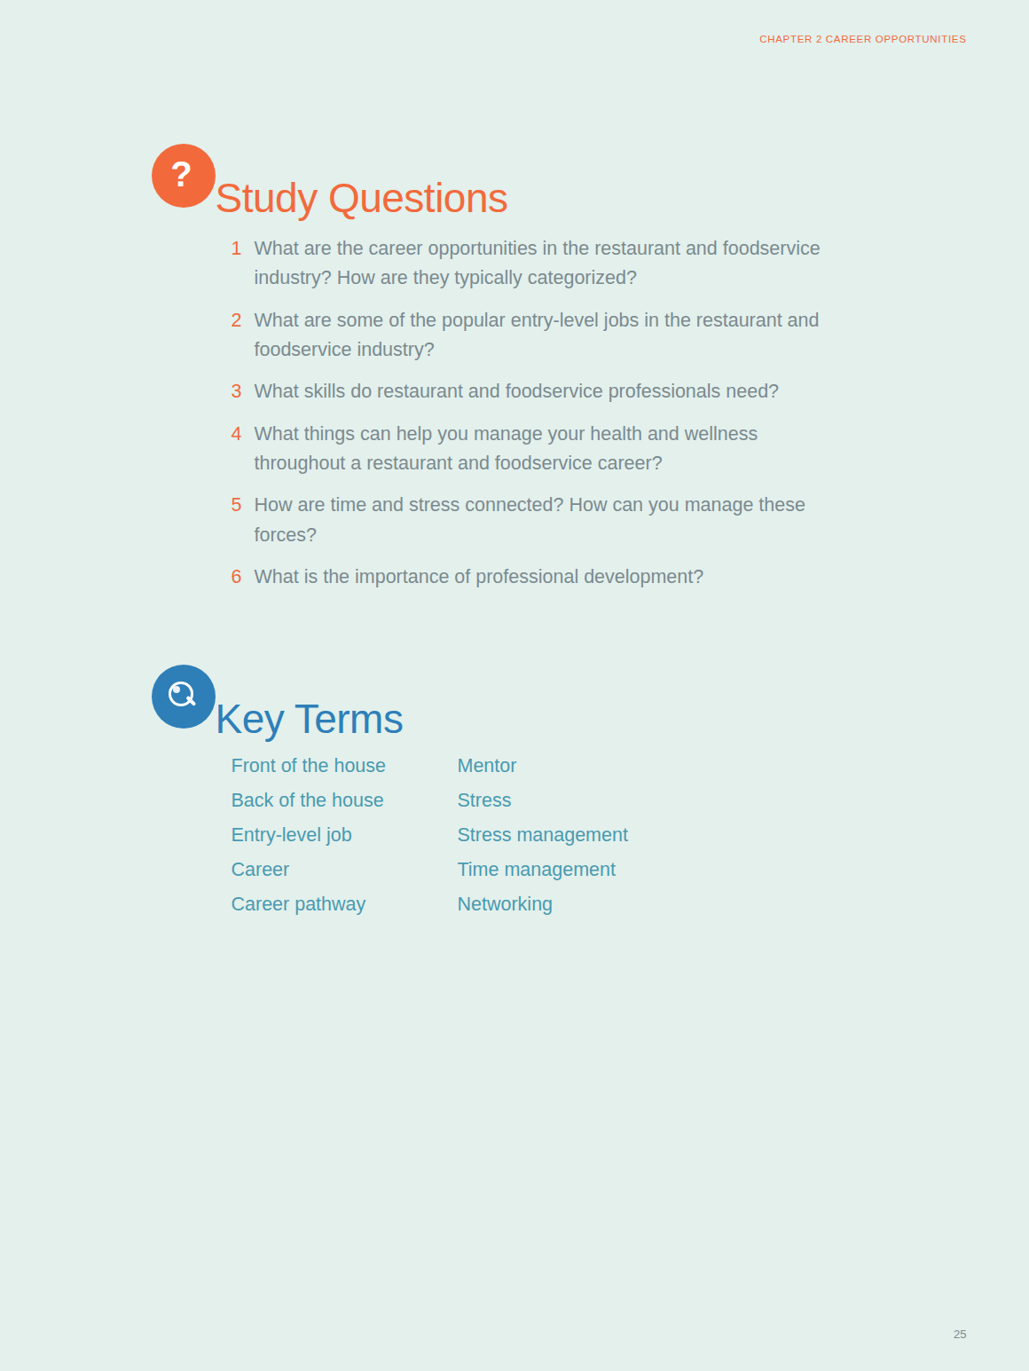Chapter 2 Career Opportunities
?
Study Questions
What are the career opportunities in the restaurant and foodservice industry? How are they typically categorized?
What are some of the popular entry-level jobs in the restaurant and foodservice industry?
What skills do restaurant and foodservice professionals need?
What things can help you manage your health and wellness throughout a restaurant and foodservice career?
How are time and stress connected? How can you manage these forces?
What is the importance of professional development?
Key Terms
Front of the house
Mentor
Back of the house
Stress
Entry-level job
Stress management
Career
Time management
Career pathway
Networking
25